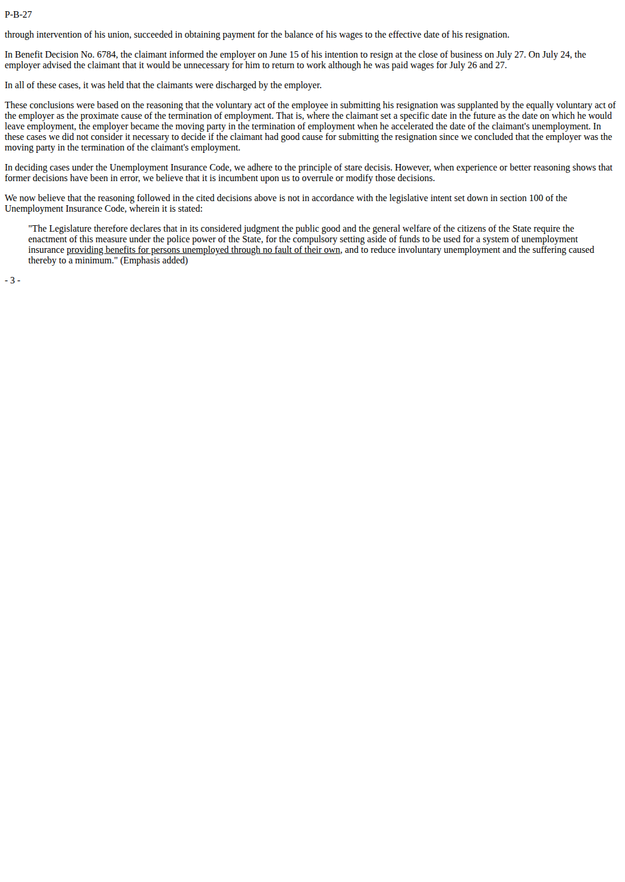P-B-27
through intervention of his union, succeeded in obtaining payment for the balance of his wages to the effective date of his resignation.
In Benefit Decision No. 6784, the claimant informed the employer on June 15 of his intention to resign at the close of business on July 27. On July 24, the employer advised the claimant that it would be unnecessary for him to return to work although he was paid wages for July 26 and 27.
In all of these cases, it was held that the claimants were discharged by the employer.
These conclusions were based on the reasoning that the voluntary act of the employee in submitting his resignation was supplanted by the equally voluntary act of the employer as the proximate cause of the termination of employment. That is, where the claimant set a specific date in the future as the date on which he would leave employment, the employer became the moving party in the termination of employment when he accelerated the date of the claimant's unemployment. In these cases we did not consider it necessary to decide if the claimant had good cause for submitting the resignation since we concluded that the employer was the moving party in the termination of the claimant's employment.
In deciding cases under the Unemployment Insurance Code, we adhere to the principle of stare decisis. However, when experience or better reasoning shows that former decisions have been in error, we believe that it is incumbent upon us to overrule or modify those decisions.
We now believe that the reasoning followed in the cited decisions above is not in accordance with the legislative intent set down in section 100 of the Unemployment Insurance Code, wherein it is stated:
"The Legislature therefore declares that in its considered judgment the public good and the general welfare of the citizens of the State require the enactment of this measure under the police power of the State, for the compulsory setting aside of funds to be used for a system of unemployment insurance providing benefits for persons unemployed through no fault of their own, and to reduce involuntary unemployment and the suffering caused thereby to a minimum." (Emphasis added)
- 3 -